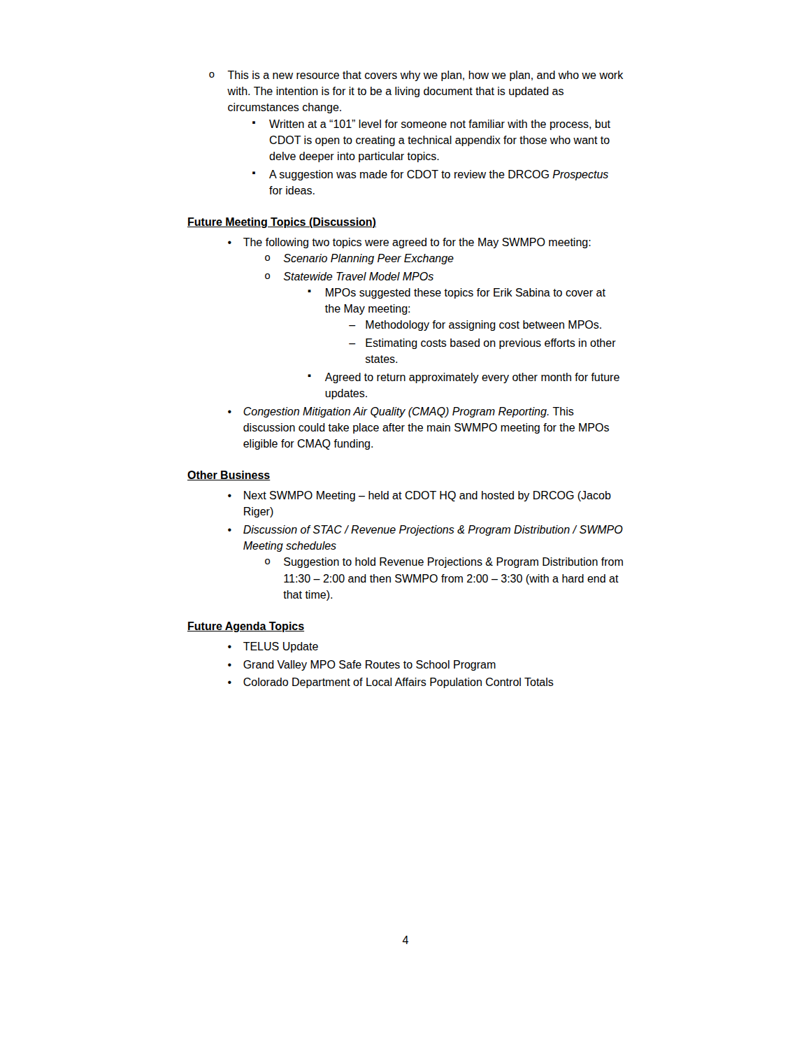This is a new resource that covers why we plan, how we plan, and who we work with. The intention is for it to be a living document that is updated as circumstances change.
Written at a “101” level for someone not familiar with the process, but CDOT is open to creating a technical appendix for those who want to delve deeper into particular topics.
A suggestion was made for CDOT to review the DRCOG Prospectus for ideas.
Future Meeting Topics (Discussion)
The following two topics were agreed to for the May SWMPO meeting:
Scenario Planning Peer Exchange
Statewide Travel Model MPOs
MPOs suggested these topics for Erik Sabina to cover at the May meeting:
Methodology for assigning cost between MPOs.
Estimating costs based on previous efforts in other states.
Agreed to return approximately every other month for future updates.
Congestion Mitigation Air Quality (CMAQ) Program Reporting. This discussion could take place after the main SWMPO meeting for the MPOs eligible for CMAQ funding.
Other Business
Next SWMPO Meeting – held at CDOT HQ and hosted by DRCOG (Jacob Riger)
Discussion of STAC / Revenue Projections & Program Distribution / SWMPO Meeting schedules
Suggestion to hold Revenue Projections & Program Distribution from 11:30 – 2:00 and then SWMPO from 2:00 – 3:30 (with a hard end at that time).
Future Agenda Topics
TELUS Update
Grand Valley MPO Safe Routes to School Program
Colorado Department of Local Affairs Population Control Totals
4